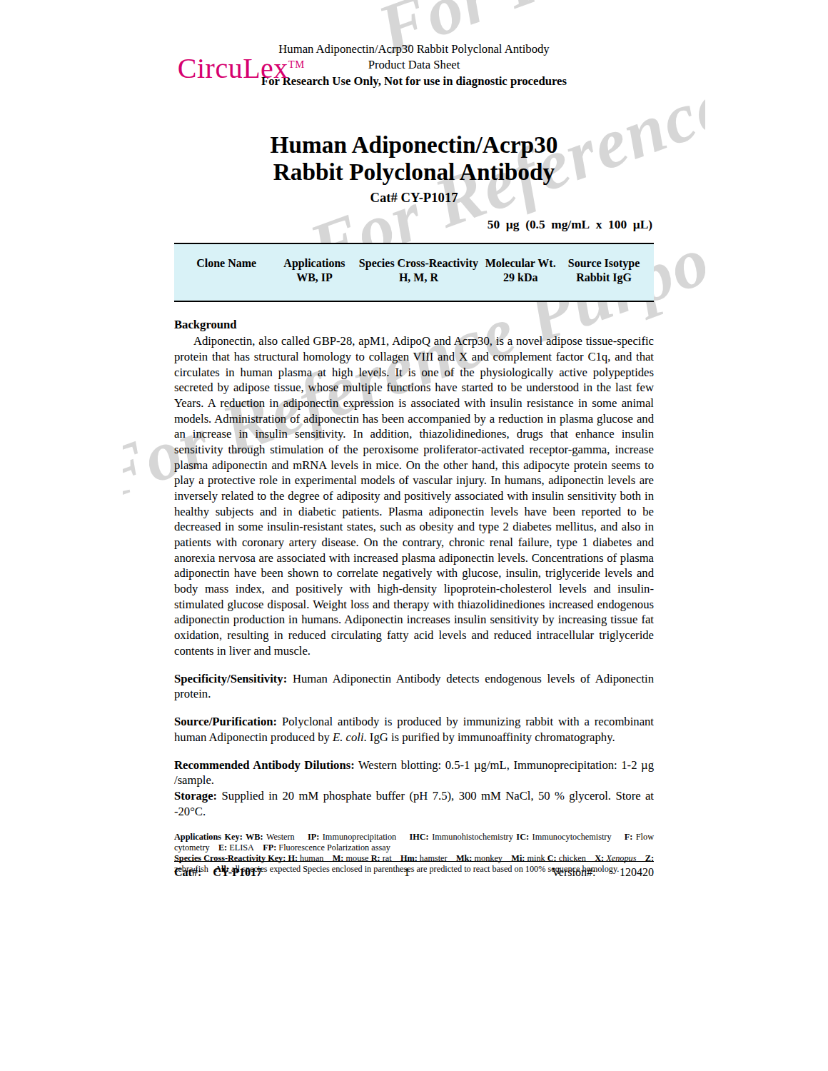For Reference Purpose Only!
For Reference Purpose Only!
For Reference Purpose Only!
CircuLexTM
Human Adiponectin/Acrp30 Rabbit Polyclonal Antibody
Product Data Sheet
For Research Use Only, Not for use in diagnostic procedures
Human Adiponectin/Acrp30
Rabbit Polyclonal Antibody
Cat# CY-P1017
50 µg (0.5 mg/mL x 100 µL)
| Clone Name | Applications | Species Cross-Reactivity | Molecular Wt. | Source Isotype |
| | WB, IP | H, M, R | 29 kDa | Rabbit IgG |
Background
Adiponectin, also called GBP-28, apM1, AdipoQ and Acrp30, is a novel adipose tissue-specific protein that has structural homology to collagen VIII and X and complement factor C1q, and that circulates in human plasma at high levels. It is one of the physiologically active polypeptides secreted by adipose tissue, whose multiple functions have started to be understood in the last few Years. A reduction in adiponectin expression is associated with insulin resistance in some animal models. Administration of adiponectin has been accompanied by a reduction in plasma glucose and an increase in insulin sensitivity. In addition, thiazolidinediones, drugs that enhance insulin sensitivity through stimulation of the peroxisome proliferator-activated receptor-gamma, increase plasma adiponectin and mRNA levels in mice. On the other hand, this adipocyte protein seems to play a protective role in experimental models of vascular injury. In humans, adiponectin levels are inversely related to the degree of adiposity and positively associated with insulin sensitivity both in healthy subjects and in diabetic patients. Plasma adiponectin levels have been reported to be decreased in some insulin-resistant states, such as obesity and type 2 diabetes mellitus, and also in patients with coronary artery disease. On the contrary, chronic renal failure, type 1 diabetes and anorexia nervosa are associated with increased plasma adiponectin levels. Concentrations of plasma adiponectin have been shown to correlate negatively with glucose, insulin, triglyceride levels and body mass index, and positively with high-density lipoprotein-cholesterol levels and insulin-stimulated glucose disposal. Weight loss and therapy with thiazolidinediones increased endogenous adiponectin production in humans. Adiponectin increases insulin sensitivity by increasing tissue fat oxidation, resulting in reduced circulating fatty acid levels and reduced intracellular triglyceride contents in liver and muscle.
Specificity/Sensitivity: Human Adiponectin Antibody detects endogenous levels of Adiponectin protein.
Source/Purification: Polyclonal antibody is produced by immunizing rabbit with a recombinant human Adiponectin produced by E. coli. IgG is purified by immunoaffinity chromatography.
Recommended Antibody Dilutions: Western blotting: 0.5-1 µg/mL, Immunoprecipitation: 1-2 µg /sample.
Storage: Supplied in 20 mM phosphate buffer (pH 7.5), 300 mM NaCl, 50 % glycerol. Store at -20°C.
Applications Key: WB: Western IP: Immunoprecipitation IHC: Immunohistochemistry IC: Immunocytochemistry F: Flow cytometry E: ELISA FP: Fluorescence Polarization assay
Species Cross-Reactivity Key: H: human M: mouse R: rat Hm: hamster Mk: monkey Mi: mink C: chicken X: Xenopus Z: zebra fish All: all species expected Species enclosed in parentheses are predicted to react based on 100% sequence homology.
Cat#: CY-P1017
1
Version#:120420